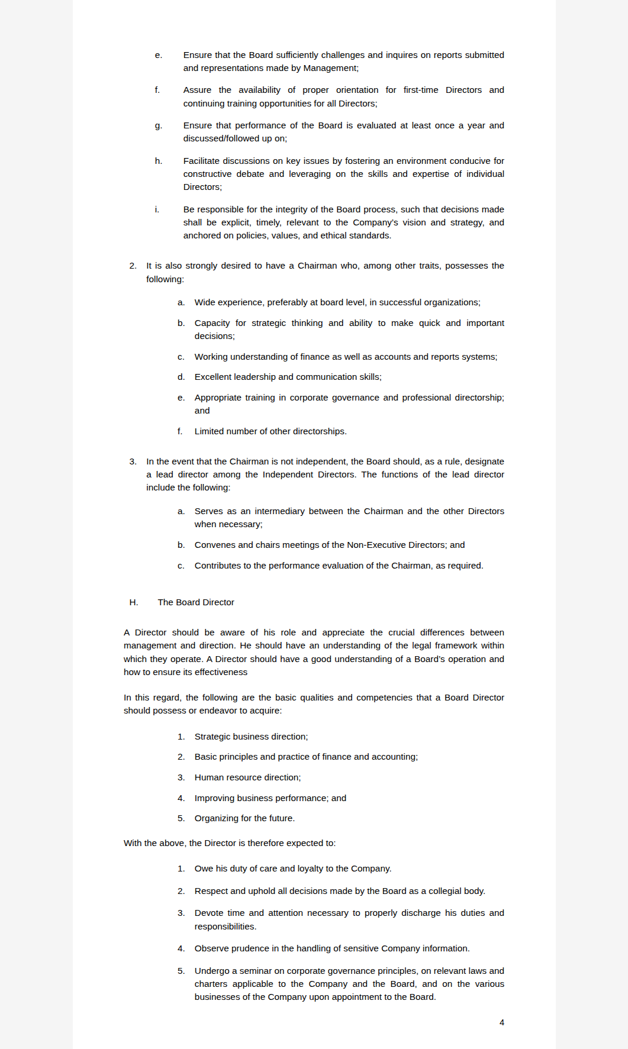e. Ensure that the Board sufficiently challenges and inquires on reports submitted and representations made by Management;
f. Assure the availability of proper orientation for first-time Directors and continuing training opportunities for all Directors;
g. Ensure that performance of the Board is evaluated at least once a year and discussed/followed up on;
h. Facilitate discussions on key issues by fostering an environment conducive for constructive debate and leveraging on the skills and expertise of individual Directors;
i. Be responsible for the integrity of the Board process, such that decisions made shall be explicit, timely, relevant to the Company’s vision and strategy, and anchored on policies, values, and ethical standards.
2. It is also strongly desired to have a Chairman who, among other traits, possesses the following:
a. Wide experience, preferably at board level, in successful organizations;
b. Capacity for strategic thinking and ability to make quick and important decisions;
c. Working understanding of finance as well as accounts and reports systems;
d. Excellent leadership and communication skills;
e. Appropriate training in corporate governance and professional directorship; and
f. Limited number of other directorships.
3. In the event that the Chairman is not independent, the Board should, as a rule, designate a lead director among the Independent Directors. The functions of the lead director include the following:
a. Serves as an intermediary between the Chairman and the other Directors when necessary;
b. Convenes and chairs meetings of the Non-Executive Directors; and
c. Contributes to the performance evaluation of the Chairman, as required.
H. The Board Director
A Director should be aware of his role and appreciate the crucial differences between management and direction. He should have an understanding of the legal framework within which they operate. A Director should have a good understanding of a Board’s operation and how to ensure its effectiveness
In this regard, the following are the basic qualities and competencies that a Board Director should possess or endeavor to acquire:
1. Strategic business direction;
2. Basic principles and practice of finance and accounting;
3. Human resource direction;
4. Improving business performance; and
5. Organizing for the future.
With the above, the Director is therefore expected to:
1. Owe his duty of care and loyalty to the Company.
2. Respect and uphold all decisions made by the Board as a collegial body.
3. Devote time and attention necessary to properly discharge his duties and responsibilities.
4. Observe prudence in the handling of sensitive Company information.
5. Undergo a seminar on corporate governance principles, on relevant laws and charters applicable to the Company and the Board, and on the various businesses of the Company upon appointment to the Board.
4